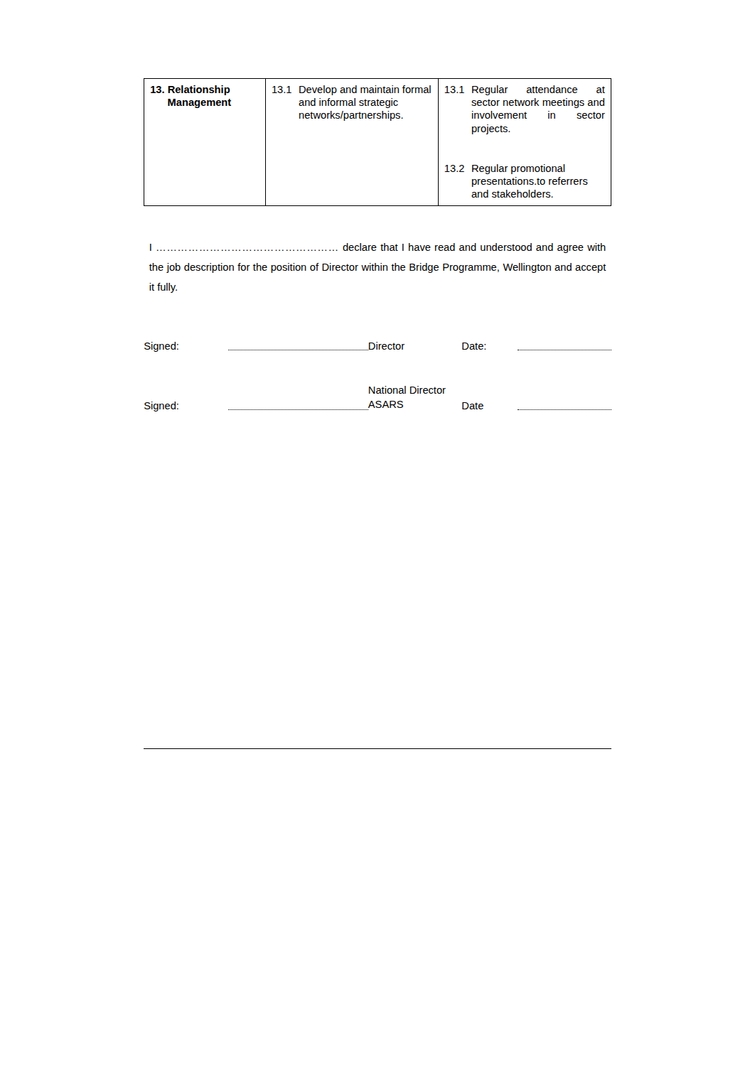| 13. Relationship Management | 13.1 Develop and maintain formal and informal strategic networks/partnerships. | 13.1 Regular attendance at sector network meetings and involvement in sector projects. 13.2 Regular promotional presentations.to referrers and stakeholders. |
I …………………………………………… declare that I have read and understood and agree with the job description for the position of Director within the Bridge Programme, Wellington and accept it fully.
| Signed: | | Director | Date: | |
| Signed: | | National Director ASARS | Date | |